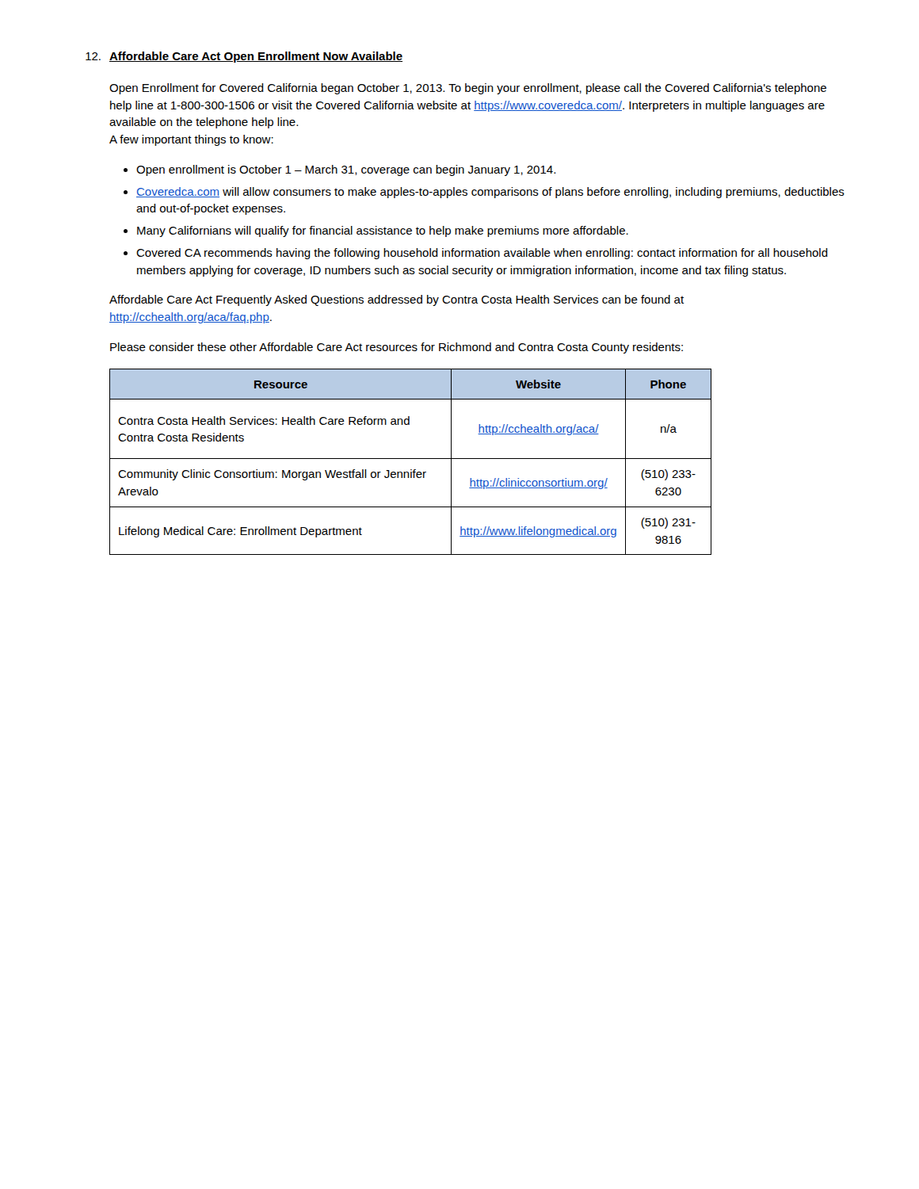12.
Affordable Care Act Open Enrollment Now Available
Open Enrollment for Covered California began October 1, 2013. To begin your enrollment, please call the Covered California's telephone help line at 1-800-300-1506 or visit the Covered California website at https://www.coveredca.com/. Interpreters in multiple languages are available on the telephone help line.
A few important things to know:
Open enrollment is October 1 – March 31, coverage can begin January 1, 2014.
Coveredca.com will allow consumers to make apples-to-apples comparisons of plans before enrolling, including premiums, deductibles and out-of-pocket expenses.
Many Californians will qualify for financial assistance to help make premiums more affordable.
Covered CA recommends having the following household information available when enrolling: contact information for all household members applying for coverage, ID numbers such as social security or immigration information, income and tax filing status.
Affordable Care Act Frequently Asked Questions addressed by Contra Costa Health Services can be found at http://cchealth.org/aca/faq.php.
Please consider these other Affordable Care Act resources for Richmond and Contra Costa County residents:
| Resource | Website | Phone |
| --- | --- | --- |
| Contra Costa Health Services: Health Care Reform and Contra Costa Residents | http://cchealth.org/aca/ | n/a |
| Community Clinic Consortium: Morgan Westfall or Jennifer Arevalo | http://clinicconsortium.org/ | (510) 233-6230 |
| Lifelong Medical Care: Enrollment Department | http://www.lifelongmedical.org | (510) 231-9816 |